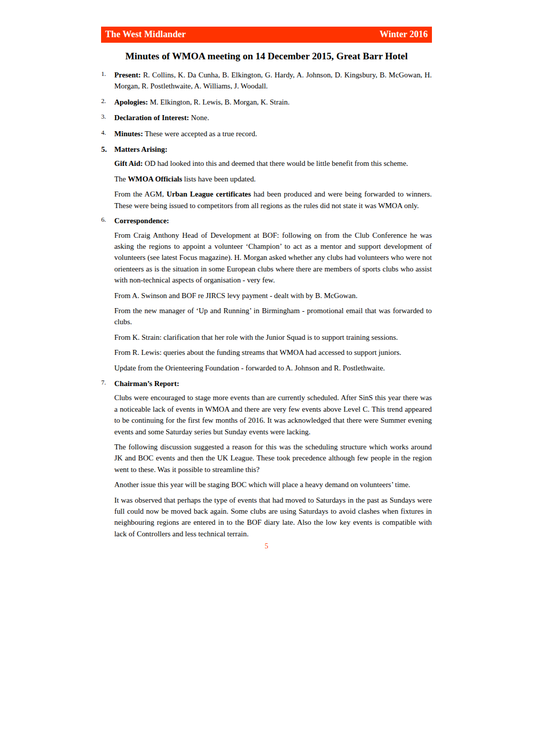The West Midlander Winter 2016
Minutes of WMOA meeting on 14 December 2015, Great Barr Hotel
Present: R. Collins, K. Da Cunha, B. Elkington, G. Hardy, A. Johnson, D. Kingsbury, B. McGowan, H. Morgan, R. Postlethwaite, A. Williams, J. Woodall.
Apologies: M. Elkington, R. Lewis, B. Morgan, K. Strain.
Declaration of Interest: None.
Minutes: These were accepted as a true record.
Matters Arising:
Gift Aid: OD had looked into this and deemed that there would be little benefit from this scheme.
The WMOA Officials lists have been updated.
From the AGM, Urban League certificates had been produced and were being forwarded to winners. These were being issued to competitors from all regions as the rules did not state it was WMOA only.
Correspondence:
From Craig Anthony Head of Development at BOF: following on from the Club Conference he was asking the regions to appoint a volunteer ‘Champion’ to act as a mentor and support development of volunteers (see latest Focus magazine). H. Morgan asked whether any clubs had volunteers who were not orienteers as is the situation in some European clubs where there are members of sports clubs who assist with non-technical aspects of organisation - very few.
From A. Swinson and BOF re JIRCS levy payment - dealt with by B. McGowan.
From the new manager of ‘Up and Running’ in Birmingham - promotional email that was forwarded to clubs.
From K. Strain: clarification that her role with the Junior Squad is to support training sessions.
From R. Lewis: queries about the funding streams that WMOA had accessed to support juniors.
Update from the Orienteering Foundation - forwarded to A. Johnson and R. Postlethwaite.
Chairman’s Report:
Clubs were encouraged to stage more events than are currently scheduled. After SinS this year there was a noticeable lack of events in WMOA and there are very few events above Level C. This trend appeared to be continuing for the first few months of 2016. It was acknowledged that there were Summer evening events and some Saturday series but Sunday events were lacking.
The following discussion suggested a reason for this was the scheduling structure which works around JK and BOC events and then the UK League. These took precedence although few people in the region went to these. Was it possible to streamline this?
Another issue this year will be staging BOC which will place a heavy demand on volunteers’ time.
It was observed that perhaps the type of events that had moved to Saturdays in the past as Sundays were full could now be moved back again. Some clubs are using Saturdays to avoid clashes when fixtures in neighbouring regions are entered in to the BOF diary late. Also the low key events is compatible with lack of Controllers and less technical terrain.
5